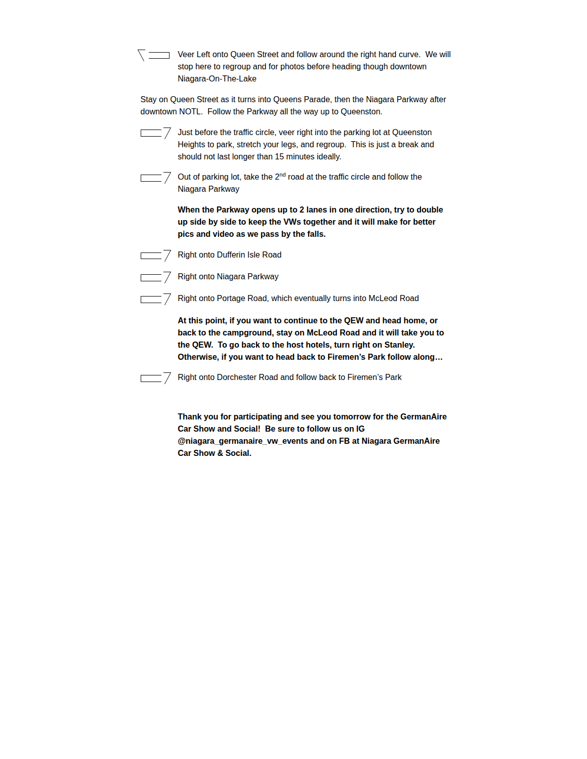Veer Left onto Queen Street and follow around the right hand curve. We will stop here to regroup and for photos before heading though downtown Niagara-On-The-Lake
Stay on Queen Street as it turns into Queens Parade, then the Niagara Parkway after downtown NOTL. Follow the Parkway all the way up to Queenston.
Just before the traffic circle, veer right into the parking lot at Queenston Heights to park, stretch your legs, and regroup. This is just a break and should not last longer than 15 minutes ideally.
Out of parking lot, take the 2nd road at the traffic circle and follow the Niagara Parkway
When the Parkway opens up to 2 lanes in one direction, try to double up side by side to keep the VWs together and it will make for better pics and video as we pass by the falls.
Right onto Dufferin Isle Road
Right onto Niagara Parkway
Right onto Portage Road, which eventually turns into McLeod Road
At this point, if you want to continue to the QEW and head home, or back to the campground, stay on McLeod Road and it will take you to the QEW. To go back to the host hotels, turn right on Stanley. Otherwise, if you want to head back to Firemen’s Park follow along…
Right onto Dorchester Road and follow back to Firemen’s Park
Thank you for participating and see you tomorrow for the GermanAire Car Show and Social! Be sure to follow us on IG @niagara_germanaire_vw_events and on FB at Niagara GermanAire Car Show & Social.